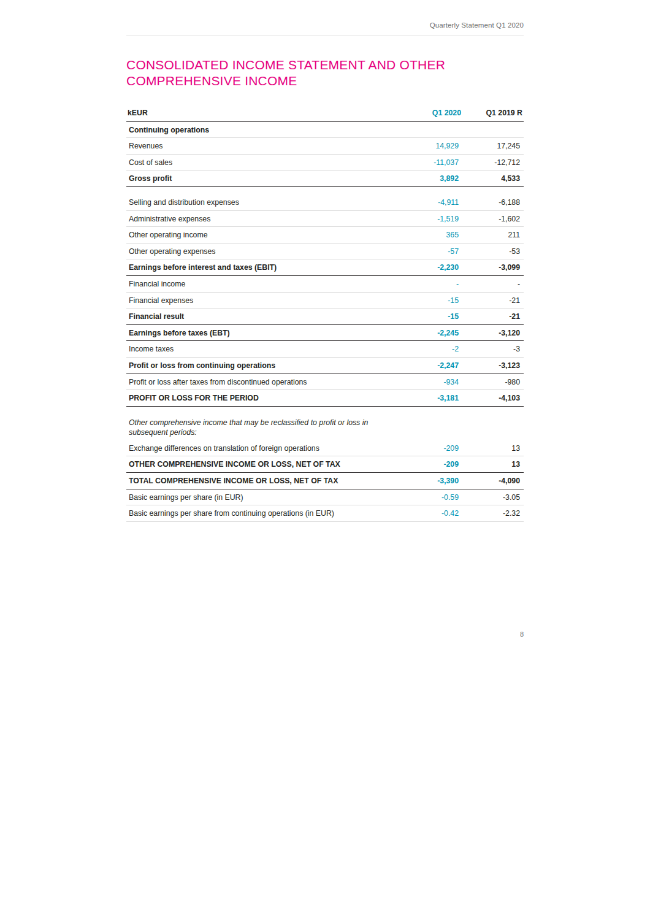Quarterly Statement Q1 2020
Consolidated income statement and other comprehensive income
| kEUR | Q1 2020 | Q1 2019 R |
| --- | --- | --- |
| Continuing operations | | |
| Revenues | 14,929 | 17,245 |
| Cost of sales | -11,037 | -12,712 |
| Gross profit | 3,892 | 4,533 |
| Selling and distribution expenses | -4,911 | -6,188 |
| Administrative expenses | -1,519 | -1,602 |
| Other operating income | 365 | 211 |
| Other operating expenses | -57 | -53 |
| Earnings before interest and taxes (EBIT) | -2,230 | -3,099 |
| Financial income | - | - |
| Financial expenses | -15 | -21 |
| Financial result | -15 | -21 |
| Earnings before taxes (EBT) | -2,245 | -3,120 |
| Income taxes | -2 | -3 |
| Profit or loss from continuing operations | -2,247 | -3,123 |
| Profit or loss after taxes from discontinued operations | -934 | -980 |
| PROFIT OR LOSS FOR THE PERIOD | -3,181 | -4,103 |
| Other comprehensive income that may be reclassified to profit or loss in subsequent periods: | | |
| Exchange differences on translation of foreign operations | -209 | 13 |
| OTHER COMPREHENSIVE INCOME OR LOSS, NET OF TAX | -209 | 13 |
| TOTAL COMPREHENSIVE INCOME OR LOSS, NET OF TAX | -3,390 | -4,090 |
| Basic earnings per share (in EUR) | -0.59 | -3.05 |
| Basic earnings per share from continuing operations (in EUR) | -0.42 | -2.32 |
8